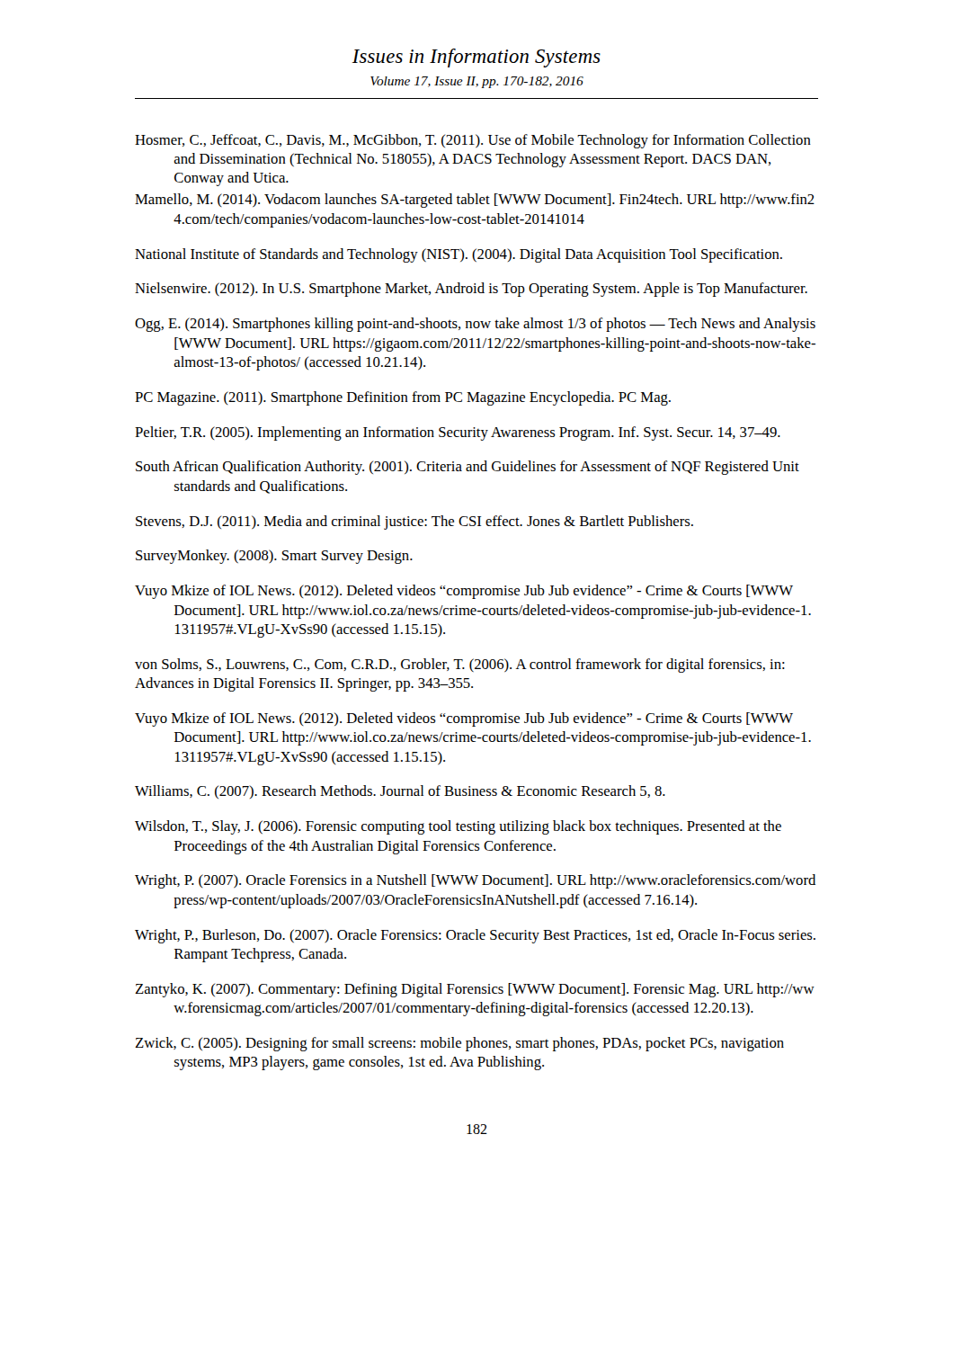Issues in Information Systems
Volume 17, Issue II, pp. 170-182, 2016
Hosmer, C., Jeffcoat, C., Davis, M., McGibbon, T. (2011). Use of Mobile Technology for Information Collection and Dissemination (Technical No. 518055), A DACS Technology Assessment Report. DACS DAN, Conway and Utica.
Mamello, M. (2014). Vodacom launches SA-targeted tablet [WWW Document]. Fin24tech. URL http://www.fin24.com/tech/companies/vodacom-launches-low-cost-tablet-20141014
National Institute of Standards and Technology (NIST). (2004). Digital Data Acquisition Tool Specification.
Nielsenwire. (2012). In U.S. Smartphone Market, Android is Top Operating System. Apple is Top Manufacturer.
Ogg, E. (2014). Smartphones killing point-and-shoots, now take almost 1/3 of photos — Tech News and Analysis [WWW Document]. URL https://gigaom.com/2011/12/22/smartphones-killing-point-and-shoots-now-take-almost-13-of-photos/ (accessed 10.21.14).
PC Magazine. (2011). Smartphone Definition from PC Magazine Encyclopedia. PC Mag.
Peltier, T.R. (2005). Implementing an Information Security Awareness Program. Inf. Syst. Secur. 14, 37–49.
South African Qualification Authority. (2001). Criteria and Guidelines for Assessment of NQF Registered Unit standards and Qualifications.
Stevens, D.J. (2011). Media and criminal justice: The CSI effect. Jones & Bartlett Publishers.
SurveyMonkey. (2008). Smart Survey Design.
Vuyo Mkize of IOL News. (2012). Deleted videos “compromise Jub Jub evidence” - Crime & Courts [WWW Document]. URL http://www.iol.co.za/news/crime-courts/deleted-videos-compromise-jub-jub-evidence-1.1311957#.VLgU-XvSs90 (accessed 1.15.15).
von Solms, S., Louwrens, C., Com, C.R.D., Grobler, T. (2006). A control framework for digital forensics, in: Advances in Digital Forensics II. Springer, pp. 343–355.
Vuyo Mkize of IOL News. (2012). Deleted videos “compromise Jub Jub evidence” - Crime & Courts [WWW Document]. URL http://www.iol.co.za/news/crime-courts/deleted-videos-compromise-jub-jub-evidence-1.1311957#.VLgU-XvSs90 (accessed 1.15.15).
Williams, C. (2007). Research Methods. Journal of Business & Economic Research 5, 8.
Wilsdon, T., Slay, J. (2006). Forensic computing tool testing utilizing black box techniques. Presented at the Proceedings of the 4th Australian Digital Forensics Conference.
Wright, P. (2007). Oracle Forensics in a Nutshell [WWW Document]. URL http://www.oracleforensics.com/wordpress/wp-content/uploads/2007/03/OracleForensicsInANutshell.pdf (accessed 7.16.14).
Wright, P., Burleson, Do. (2007). Oracle Forensics: Oracle Security Best Practices, 1st ed, Oracle In-Focus series. Rampant Techpress, Canada.
Zantyko, K. (2007). Commentary: Defining Digital Forensics [WWW Document]. Forensic Mag. URL http://www.forensicmag.com/articles/2007/01/commentary-defining-digital-forensics (accessed 12.20.13).
Zwick, C. (2005). Designing for small screens: mobile phones, smart phones, PDAs, pocket PCs, navigation systems, MP3 players, game consoles, 1st ed. Ava Publishing.
182